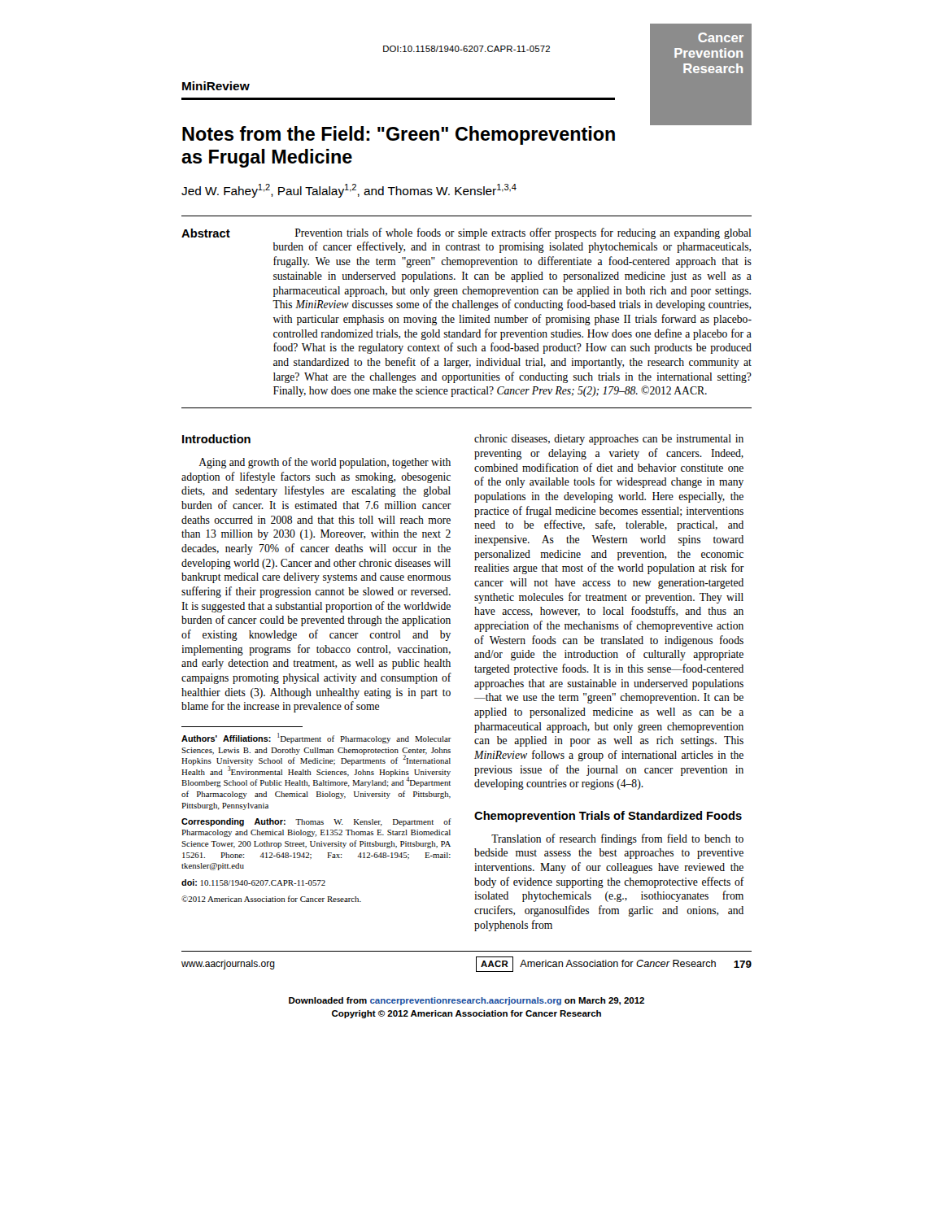DOI:10.1158/1940-6207.CAPR-11-0572
Cancer Prevention Research
MiniReview
Notes from the Field: "Green" Chemoprevention as Frugal Medicine
Jed W. Fahey1,2, Paul Talalay1,2, and Thomas W. Kensler1,3,4
Abstract
Prevention trials of whole foods or simple extracts offer prospects for reducing an expanding global burden of cancer effectively, and in contrast to promising isolated phytochemicals or pharmaceuticals, frugally. We use the term "green" chemoprevention to differentiate a food-centered approach that is sustainable in underserved populations. It can be applied to personalized medicine just as well as a pharmaceutical approach, but only green chemoprevention can be applied in both rich and poor settings. This MiniReview discusses some of the challenges of conducting food-based trials in developing countries, with particular emphasis on moving the limited number of promising phase II trials forward as placebo-controlled randomized trials, the gold standard for prevention studies. How does one define a placebo for a food? What is the regulatory context of such a food-based product? How can such products be produced and standardized to the benefit of a larger, individual trial, and importantly, the research community at large? What are the challenges and opportunities of conducting such trials in the international setting? Finally, how does one make the science practical? Cancer Prev Res; 5(2); 179–88. ©2012 AACR.
Introduction
Aging and growth of the world population, together with adoption of lifestyle factors such as smoking, obesogenic diets, and sedentary lifestyles are escalating the global burden of cancer. It is estimated that 7.6 million cancer deaths occurred in 2008 and that this toll will reach more than 13 million by 2030 (1). Moreover, within the next 2 decades, nearly 70% of cancer deaths will occur in the developing world (2). Cancer and other chronic diseases will bankrupt medical care delivery systems and cause enormous suffering if their progression cannot be slowed or reversed. It is suggested that a substantial proportion of the worldwide burden of cancer could be prevented through the application of existing knowledge of cancer control and by implementing programs for tobacco control, vaccination, and early detection and treatment, as well as public health campaigns promoting physical activity and consumption of healthier diets (3). Although unhealthy eating is in part to blame for the increase in prevalence of some
Authors' Affiliations: 1Department of Pharmacology and Molecular Sciences, Lewis B. and Dorothy Cullman Chemoprotection Center, Johns Hopkins University School of Medicine; Departments of 2International Health and 3Environmental Health Sciences, Johns Hopkins University Bloomberg School of Public Health, Baltimore, Maryland; and 4Department of Pharmacology and Chemical Biology, University of Pittsburgh, Pittsburgh, Pennsylvania
Corresponding Author: Thomas W. Kensler, Department of Pharmacology and Chemical Biology, E1352 Thomas E. Starzl Biomedical Science Tower, 200 Lothrop Street, University of Pittsburgh, Pittsburgh, PA 15261. Phone: 412-648-1942; Fax: 412-648-1945; E-mail: tkensler@pitt.edu
doi: 10.1158/1940-6207.CAPR-11-0572
©2012 American Association for Cancer Research.
chronic diseases, dietary approaches can be instrumental in preventing or delaying a variety of cancers. Indeed, combined modification of diet and behavior constitute one of the only available tools for widespread change in many populations in the developing world. Here especially, the practice of frugal medicine becomes essential; interventions need to be effective, safe, tolerable, practical, and inexpensive. As the Western world spins toward personalized medicine and prevention, the economic realities argue that most of the world population at risk for cancer will not have access to new generation-targeted synthetic molecules for treatment or prevention. They will have access, however, to local foodstuffs, and thus an appreciation of the mechanisms of chemopreventive action of Western foods can be translated to indigenous foods and/or guide the introduction of culturally appropriate targeted protective foods. It is in this sense—food-centered approaches that are sustainable in underserved populations—that we use the term "green" chemoprevention. It can be applied to personalized medicine as well as can be a pharmaceutical approach, but only green chemoprevention can be applied in poor as well as rich settings. This MiniReview follows a group of international articles in the previous issue of the journal on cancer prevention in developing countries or regions (4–8).
Chemoprevention Trials of Standardized Foods
Translation of research findings from field to bench to bedside must assess the best approaches to preventive interventions. Many of our colleagues have reviewed the body of evidence supporting the chemoprotective effects of isolated phytochemicals (e.g., isothiocyanates from crucifers, organosulfides from garlic and onions, and polyphenols from
www.aacrjournals.org
AACR American Association for Cancer Research
179
Downloaded from cancerpreventionresearch.aacrjournals.org on March 29, 2012
Copyright © 2012 American Association for Cancer Research